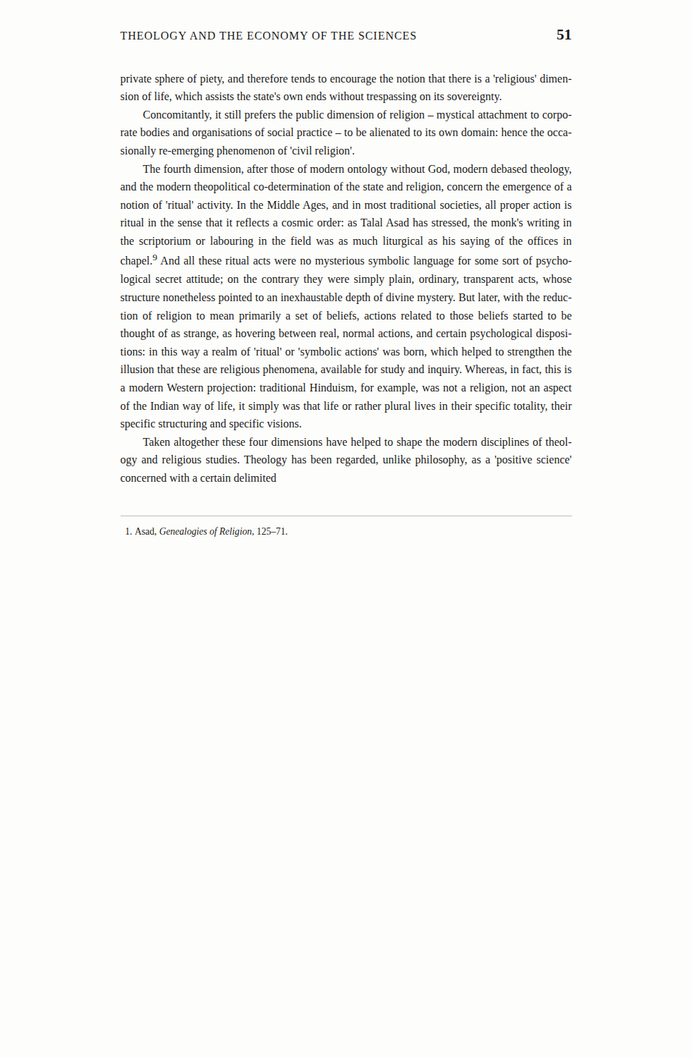Theology and the Economy of the Sciences
51
private sphere of piety, and therefore tends to encourage the notion that there is a 'religious' dimension of life, which assists the state's own ends without trespassing on its sovereignty.
Concomitantly, it still prefers the public dimension of religion – mystical attachment to corporate bodies and organisations of social practice – to be alienated to its own domain: hence the occasionally re-emerging phenomenon of 'civil religion'.
The fourth dimension, after those of modern ontology without God, modern debased theology, and the modern theopolitical co-determination of the state and religion, concern the emergence of a notion of 'ritual' activity. In the Middle Ages, and in most traditional societies, all proper action is ritual in the sense that it reflects a cosmic order: as Talal Asad has stressed, the monk's writing in the scriptorium or labouring in the field was as much liturgical as his saying of the offices in chapel.9 And all these ritual acts were no mysterious symbolic language for some sort of psychological secret attitude; on the contrary they were simply plain, ordinary, transparent acts, whose structure nonetheless pointed to an inexhaustable depth of divine mystery. But later, with the reduction of religion to mean primarily a set of beliefs, actions related to those beliefs started to be thought of as strange, as hovering between real, normal actions, and certain psychological dispositions: in this way a realm of 'ritual' or 'symbolic actions' was born, which helped to strengthen the illusion that these are religious phenomena, available for study and inquiry. Whereas, in fact, this is a modern Western projection: traditional Hinduism, for example, was not a religion, not an aspect of the Indian way of life, it simply was that life or rather plural lives in their specific totality, their specific structuring and specific visions.
Taken altogether these four dimensions have helped to shape the modern disciplines of theology and religious studies. Theology has been regarded, unlike philosophy, as a 'positive science' concerned with a certain delimited
Asad, Genealogies of Religion, 125–71.